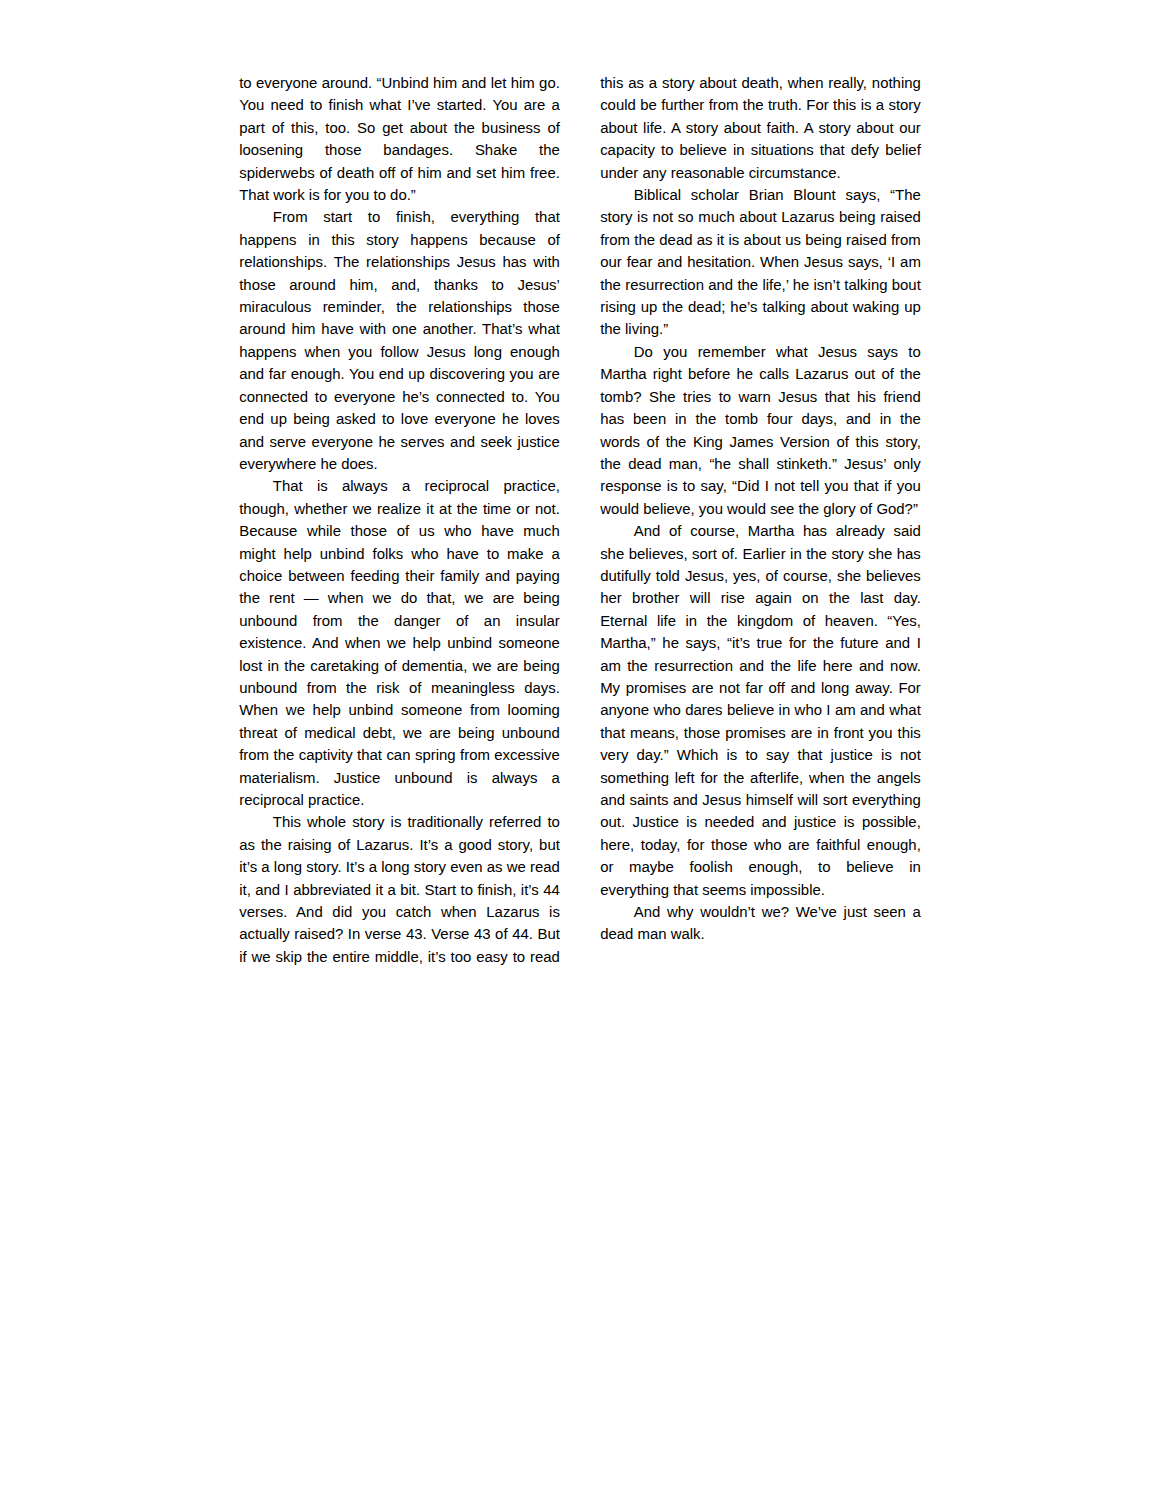to everyone around. “Unbind him and let him go. You need to finish what I’ve started. You are a part of this, too. So get about the business of loosening those bandages. Shake the spiderwebs of death off of him and set him free. That work is for you to do.”
From start to finish, everything that happens in this story happens because of relationships. The relationships Jesus has with those around him, and, thanks to Jesus’ miraculous reminder, the relationships those around him have with one another. That’s what happens when you follow Jesus long enough and far enough. You end up discovering you are connected to everyone he’s connected to. You end up being asked to love everyone he loves and serve everyone he serves and seek justice everywhere he does.
That is always a reciprocal practice, though, whether we realize it at the time or not. Because while those of us who have much might help unbind folks who have to make a choice between feeding their family and paying the rent — when we do that, we are being unbound from the danger of an insular existence. And when we help unbind someone lost in the caretaking of dementia, we are being unbound from the risk of meaningless days. When we help unbind someone from looming threat of medical debt, we are being unbound from the captivity that can spring from excessive materialism. Justice unbound is always a reciprocal practice.
This whole story is traditionally referred to as the raising of Lazarus. It’s a good story, but it’s a long story. It’s a long story even as we read it, and I abbreviated it a bit. Start to finish, it’s 44 verses. And did you catch when Lazarus is actually raised? In verse 43. Verse 43 of 44. But if we skip the entire middle, it’s too easy to read this as a story about death, when really, nothing could be further from the truth. For this is a story about life. A story about faith. A story about our capacity to believe in situations that defy belief under any reasonable circumstance.
Biblical scholar Brian Blount says, “The story is not so much about Lazarus being raised from the dead as it is about us being raised from our fear and hesitation. When Jesus says, ‘I am the resurrection and the life,’ he isn’t talking bout rising up the dead; he’s talking about waking up the living.”
Do you remember what Jesus says to Martha right before he calls Lazarus out of the tomb? She tries to warn Jesus that his friend has been in the tomb four days, and in the words of the King James Version of this story, the dead man, “he shall stinketh.” Jesus’ only response is to say, “Did I not tell you that if you would believe, you would see the glory of God?”
And of course, Martha has already said she believes, sort of. Earlier in the story she has dutifully told Jesus, yes, of course, she believes her brother will rise again on the last day. Eternal life in the kingdom of heaven. “Yes, Martha,” he says, “it’s true for the future and I am the resurrection and the life here and now. My promises are not far off and long away. For anyone who dares believe in who I am and what that means, those promises are in front you this very day.” Which is to say that justice is not something left for the afterlife, when the angels and saints and Jesus himself will sort everything out. Justice is needed and justice is possible, here, today, for those who are faithful enough, or maybe foolish enough, to believe in everything that seems impossible.
And why wouldn’t we? We’ve just seen a dead man walk.